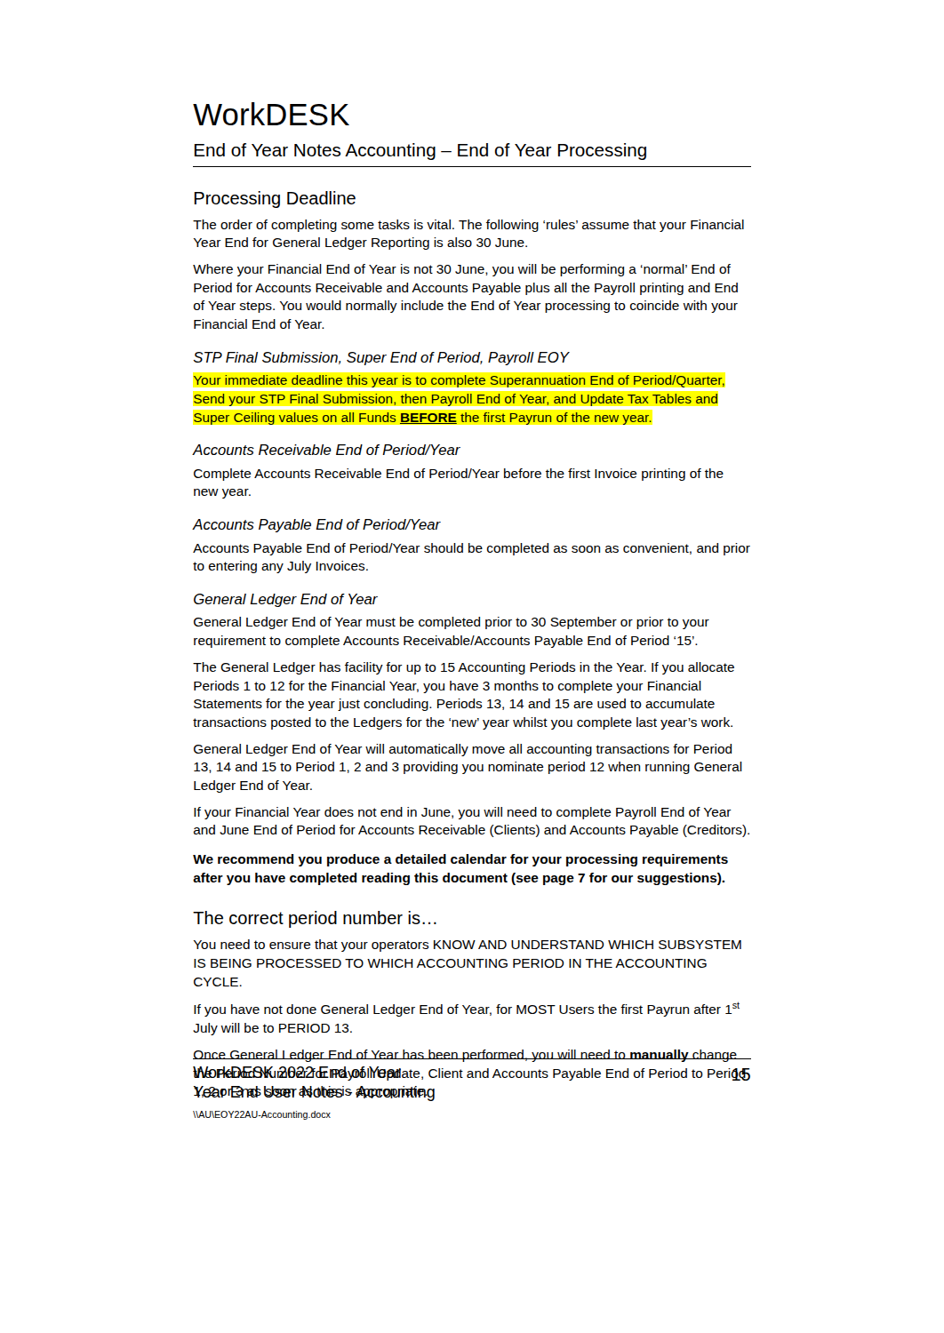WorkDESK
End of Year Notes Accounting – End of Year Processing
Processing Deadline
The order of completing some tasks is vital. The following ‘rules’ assume that your Financial Year End for General Ledger Reporting is also 30 June.
Where your Financial End of Year is not 30 June, you will be performing a ‘normal’ End of Period for Accounts Receivable and Accounts Payable plus all the Payroll printing and End of Year steps. You would normally include the End of Year processing to coincide with your Financial End of Year.
STP Final Submission, Super End of Period, Payroll EOY
Your immediate deadline this year is to complete Superannuation End of Period/Quarter, Send your STP Final Submission, then Payroll End of Year, and Update Tax Tables and Super Ceiling values on all Funds BEFORE the first Payrun of the new year.
Accounts Receivable End of Period/Year
Complete Accounts Receivable End of Period/Year before the first Invoice printing of the new year.
Accounts Payable End of Period/Year
Accounts Payable End of Period/Year should be completed as soon as convenient, and prior to entering any July Invoices.
General Ledger End of Year
General Ledger End of Year must be completed prior to 30 September or prior to your requirement to complete Accounts Receivable/Accounts Payable End of Period ‘15’.
The General Ledger has facility for up to 15 Accounting Periods in the Year. If you allocate Periods 1 to 12 for the Financial Year, you have 3 months to complete your Financial Statements for the year just concluding. Periods 13, 14 and 15 are used to accumulate transactions posted to the Ledgers for the ‘new’ year whilst you complete last year’s work.
General Ledger End of Year will automatically move all accounting transactions for Period 13, 14 and 15 to Period 1, 2 and 3 providing you nominate period 12 when running General Ledger End of Year.
If your Financial Year does not end in June, you will need to complete Payroll End of Year and June End of Period for Accounts Receivable (Clients) and Accounts Payable (Creditors).
We recommend you produce a detailed calendar for your processing requirements after you have completed reading this document (see page 7 for our suggestions).
The correct period number is…
You need to ensure that your operators KNOW AND UNDERSTAND WHICH SUBSYSTEM IS BEING PROCESSED TO WHICH ACCOUNTING PERIOD IN THE ACCOUNTING CYCLE.
If you have not done General Ledger End of Year, for MOST Users the first Payrun after 1st July will be to PERIOD 13.
Once General Ledger End of Year has been performed, you will need to manually change the Period Number for Payroll Update, Client and Accounts Payable End of Period to Period 1, 2 or 3 as soon as this is appropriate.
WorkDESK 2022 End of Year
Year End User Notes - Accounting
\\AU\EOY22AU-Accounting.docx
15